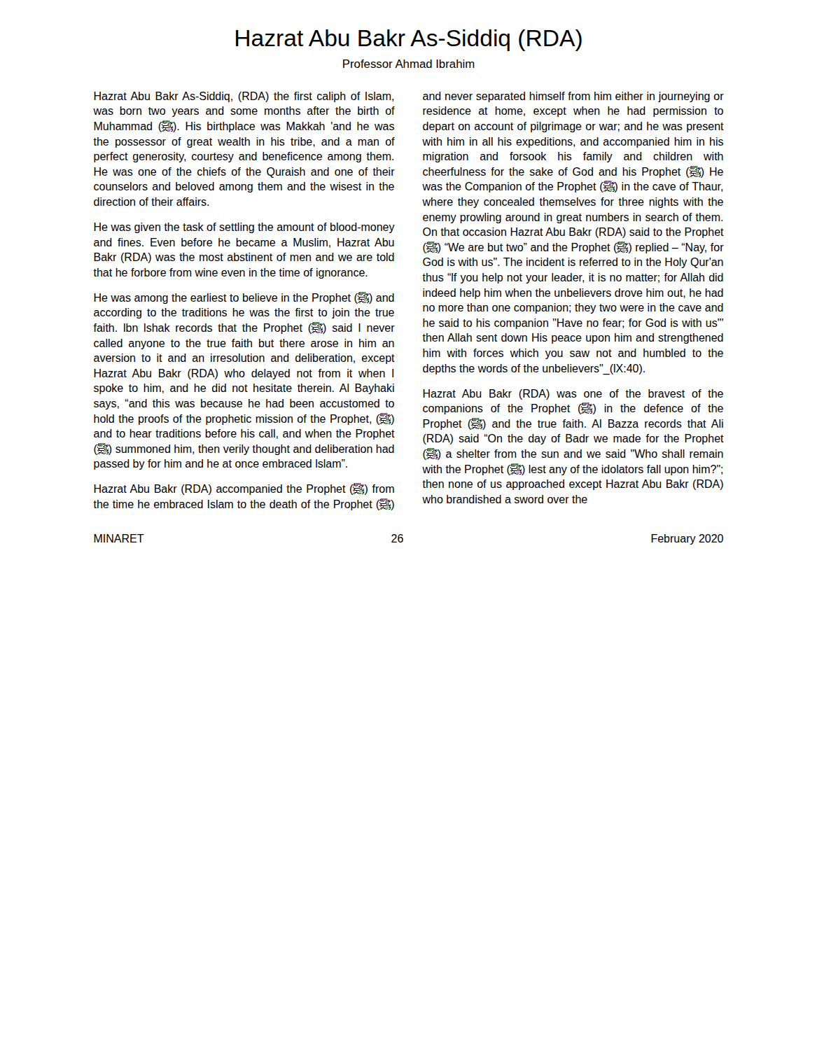Hazrat Abu Bakr As-Siddiq (RDA)
Professor Ahmad Ibrahim
Hazrat Abu Bakr As-Siddiq, (RDA) the first caliph of Islam, was born two years and some months after the birth of Muhammad (ﷺ). His birthplace was Makkah 'and he was the possessor of great wealth in his tribe, and a man of perfect generosity, courtesy and beneficence among them. He was one of the chiefs of the Quraish and one of their counselors and beloved among them and the wisest in the direction of their affairs.
He was given the task of settling the amount of blood-money and fines. Even before he became a Muslim, Hazrat Abu Bakr (RDA) was the most abstinent of men and we are told that he forbore from wine even in the time of ignorance.
He was among the earliest to believe in the Prophet (ﷺ) and according to the traditions he was the first to join the true faith. lbn lshak records that the Prophet (ﷺ) said I never called anyone to the true faith but there arose in him an aversion to it and an irresolution and deliberation, except Hazrat Abu Bakr (RDA) who delayed not from it when I spoke to him, and he did not hesitate therein. Al Bayhaki says, “and this was because he had been accustomed to hold the proofs of the prophetic mission of the Prophet, (ﷺ) and to hear traditions before his call, and when the Prophet (ﷺ) summoned him, then verily thought and deliberation had passed by for him and he at once embraced lslam”.
Hazrat Abu Bakr (RDA) accompanied the Prophet (ﷺ) from the time he embraced Islam to the death of the Prophet (ﷺ) and never separated himself from him either in journeying or residence at home, except when he had permission to depart on account of pilgrimage or war; and he was present with him in all his expeditions, and accompanied him in his migration and forsook his family and children with cheerfulness for the sake of God and his Prophet (ﷺ) He was the Companion of the Prophet (ﷺ) in the cave of Thaur, where they concealed themselves for three nights with the enemy prowling around in great numbers in search of them. On that occasion Hazrat Abu Bakr (RDA) said to the Prophet (ﷺ) “We are but two” and the Prophet (ﷺ) replied – “Nay, for God is with us". The incident is referred to in the Holy Qur'an thus “lf you help not your leader, it is no matter; for Allah did indeed help him when the unbelievers drove him out, he had no more than one companion; they two were in the cave and he said to his companion "Have no fear; for God is with us"' then Allah sent down His peace upon him and strengthened him with forces which you saw not and humbled to the depths the words of the unbelievers"_(lX:40).
Hazrat Abu Bakr (RDA) was one of the bravest of the companions of the Prophet (ﷺ) in the defence of the Prophet (ﷺ) and the true faith. Al Bazza records that Ali (RDA) said “On the day of Badr we made for the Prophet (ﷺ) a shelter from the sun and we said "Who shall remain with the Prophet (ﷺ) lest any of the idolators fall upon him?"; then none of us approached except Hazrat Abu Bakr (RDA) who brandished a sword over the
MINARET 26 February 2020